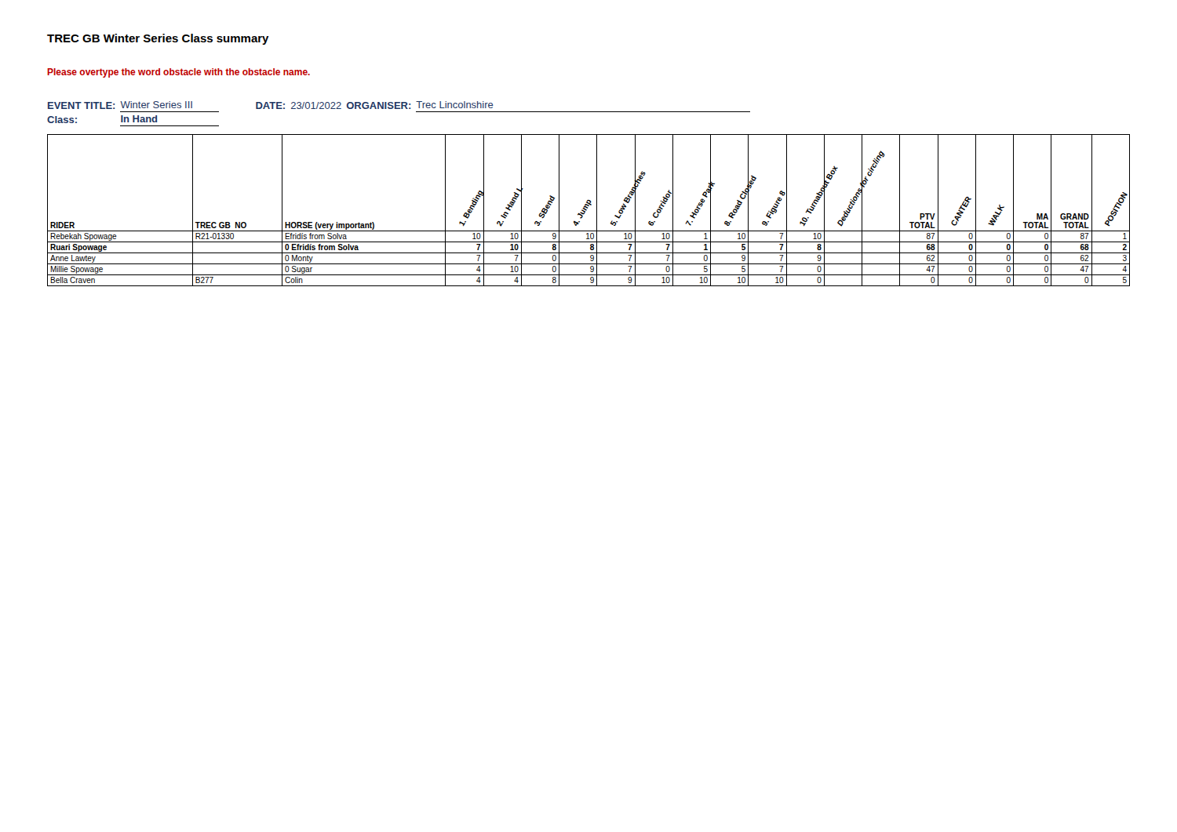TREC GB Winter Series Class summary
Please overtype the word obstacle with the obstacle name.
| EVENT TITLE: | Winter Series III | | DATE: | 23/01/2022 | ORGANISER: | Trec Lincolnshire |
| Class: | In Hand | |
| RIDER | TREC GB NO | HORSE (very important) | 1. Bending | 2. In Hand L | 3. SBend | 4. Jump | 5. Low Branches | 6. Corridor | 7. Horse Park | 8. Road Closed | 9. Figure 8 | 10. Turnabout Box | Deductions for circling | | PTV TOTAL | CANTER | WALK | MA TOTAL | GRAND TOTAL | POSITION |
| --- | --- | --- | --- | --- | --- | --- | --- | --- | --- | --- | --- | --- | --- | --- | --- | --- | --- | --- | --- | --- |
| Rebekah Spowage | R21-01330 | Efridís from Solva | 10 | 10 | 9 | 10 | 10 | 10 | 1 | 10 | 7 | 10 | | | 87 | 0 | 0 | 0 | 87 | 1 |
| Ruari Spowage | | 0 Efridís from Solva | 7 | 10 | 8 | 8 | 7 | 7 | 1 | 5 | 7 | 8 | | | 68 | 0 | 0 | 0 | 68 | 2 |
| Anne Lawtey | | 0 Monty | 7 | 7 | 0 | 9 | 7 | 7 | 0 | 9 | 7 | 9 | | | 62 | 0 | 0 | 0 | 62 | 3 |
| Millie Spowage | | 0 Sugar | 4 | 10 | 0 | 9 | 7 | 0 | 5 | 5 | 7 | 0 | | | 47 | 0 | 0 | 0 | 47 | 4 |
| Bella Craven | B277 | Colin | 4 | 4 | 8 | 9 | 9 | 10 | 10 | 10 | 10 | 0 | | | 0 | 0 | 0 | 0 | 0 | 5 |